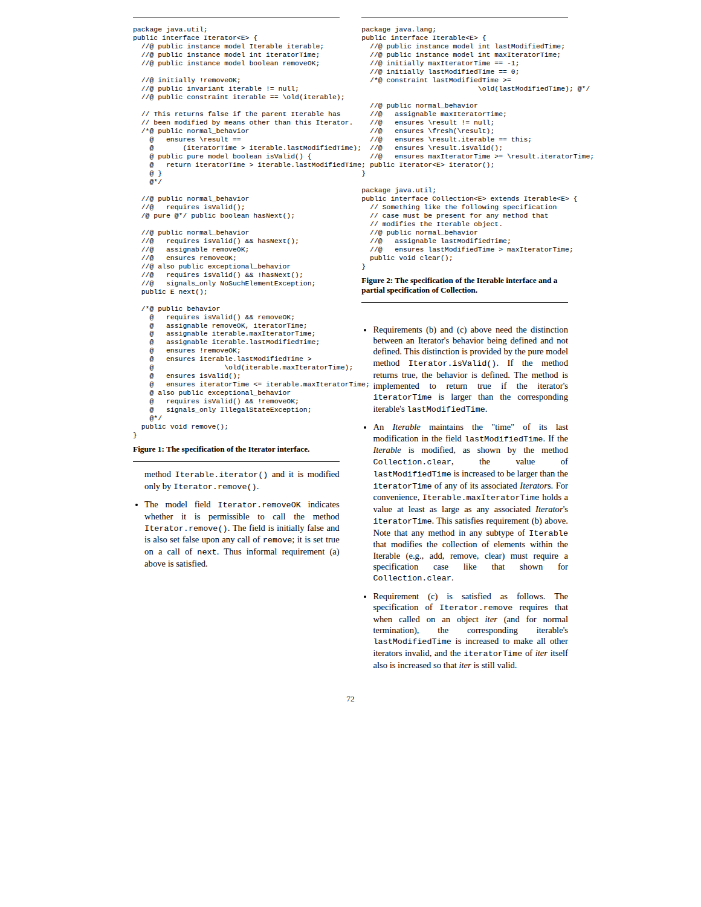package java.util;
public interface Iterator<E> {
  //@ public instance model Iterable iterable;
  //@ public instance model int iteratorTime;
  //@ public instance model boolean removeOK;

  //@ initially !removeOK;
  //@ public invariant iterable != null;
  //@ public constraint iterable == \old(iterable);

  // This returns false if the parent Iterable has
  // been modified by means other than this Iterator.
  /*@ public normal_behavior
    @   ensures \result ==
    @       (iteratorTime > iterable.lastModifiedTime);
    @ public pure model boolean isValid() {
    @   return iteratorTime > iterable.lastModifiedTime;
    @ }
    @*/

  //@ public normal_behavior
  //@   requires isValid();
  /@ pure @*/ public boolean hasNext();

  //@ public normal_behavior
  //@   requires isValid() && hasNext();
  //@   assignable removeOK;
  //@   ensures removeOK;
  //@ also public exceptional_behavior
  //@   requires isValid() && !hasNext();
  //@   signals_only NoSuchElementException;
  public E next();

  /*@ public behavior
    @   requires isValid() && removeOK;
    @   assignable removeOK, iteratorTime;
    @   assignable iterable.maxIteratorTime;
    @   assignable iterable.lastModifiedTime;
    @   ensures !removeOK;
    @   ensures iterable.lastModifiedTime >
    @                 \old(iterable.maxIteratorTime);
    @   ensures isValid();
    @   ensures iteratorTime <= iterable.maxIteratorTime;
    @ also public exceptional_behavior
    @   requires isValid() && !removeOK;
    @   signals_only IllegalStateException;
    @*/
  public void remove();
}
Figure 1: The specification of the Iterator interface.
method Iterable.iterator() and it is modified only by Iterator.remove().
The model field Iterator.removeOK indicates whether it is permissible to call the method Iterator.remove(). The field is initially false and is also set false upon any call of remove; it is set true on a call of next. Thus informal requirement (a) above is satisfied.
package java.lang;
public interface Iterable<E> {
  //@ public instance model int lastModifiedTime;
  //@ public instance model int maxIteratorTime;
  //@ initially maxIteratorTime == -1;
  //@ initially lastModifiedTime == 0;
  /*@ constraint lastModifiedTime >=
                            \old(lastModifiedTime); @*/

  //@ public normal_behavior
  //@   assignable maxIteratorTime;
  //@   ensures \result != null;
  //@   ensures \fresh(\result);
  //@   ensures \result.iterable == this;
  //@   ensures \result.isValid();
  //@   ensures maxIteratorTime >= \result.iteratorTime;
  public Iterator<E> iterator();
}

package java.util;
public interface Collection<E> extends Iterable<E> {
  // Something like the following specification
  // case must be present for any method that
  // modifies the Iterable object.
  //@ public normal_behavior
  //@   assignable lastModifiedTime;
  //@   ensures lastModifiedTime > maxIteratorTime;
  public void clear();
}
Figure 2: The specification of the Iterable interface and a partial specification of Collection.
Requirements (b) and (c) above need the distinction between an Iterator's behavior being defined and not defined. This distinction is provided by the pure model method Iterator.isValid(). If the method returns true, the behavior is defined. The method is implemented to return true if the iterator's iteratorTime is larger than the corresponding iterable's lastModifiedTime.
An Iterable maintains the "time" of its last modification in the field lastModifiedTime. If the Iterable is modified, as shown by the method Collection.clear, the value of lastModifiedTime is increased to be larger than the iteratorTime of any of its associated Iterators. For convenience, Iterable.maxIteratorTime holds a value at least as large as any associated Iterator's iteratorTime. This satisfies requirement (b) above. Note that any method in any subtype of Iterable that modifies the collection of elements within the Iterable (e.g., add, remove, clear) must require a specification case like that shown for Collection.clear.
Requirement (c) is satisfied as follows. The specification of Iterator.remove requires that when called on an object iter (and for normal termination), the corresponding iterable's lastModifiedTime is increased to make all other iterators invalid, and the iteratorTime of iter itself also is increased so that iter is still valid.
72